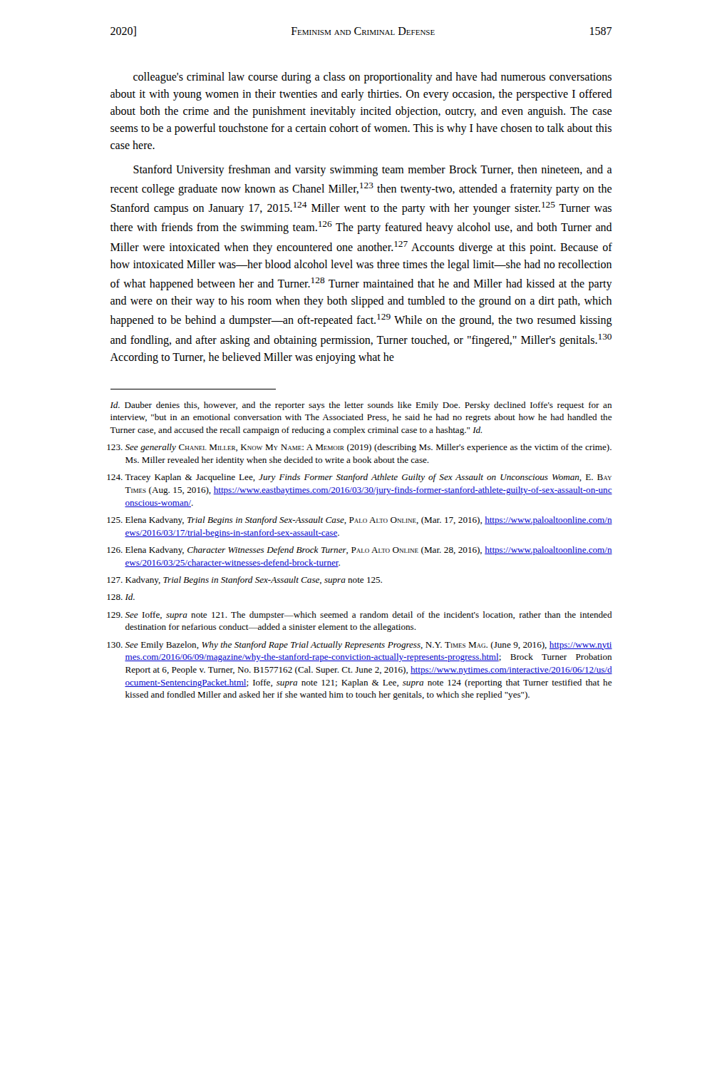2020] Feminism and Criminal Defense 1587
colleague's criminal law course during a class on proportionality and have had numerous conversations about it with young women in their twenties and early thirties. On every occasion, the perspective I offered about both the crime and the punishment inevitably incited objection, outcry, and even anguish. The case seems to be a powerful touchstone for a certain cohort of women. This is why I have chosen to talk about this case here.
Stanford University freshman and varsity swimming team member Brock Turner, then nineteen, and a recent college graduate now known as Chanel Miller,123 then twenty-two, attended a fraternity party on the Stanford campus on January 17, 2015.124 Miller went to the party with her younger sister.125 Turner was there with friends from the swimming team.126 The party featured heavy alcohol use, and both Turner and Miller were intoxicated when they encountered one another.127 Accounts diverge at this point. Because of how intoxicated Miller was—her blood alcohol level was three times the legal limit—she had no recollection of what happened between her and Turner.128 Turner maintained that he and Miller had kissed at the party and were on their way to his room when they both slipped and tumbled to the ground on a dirt path, which happened to be behind a dumpster—an oft-repeated fact.129 While on the ground, the two resumed kissing and fondling, and after asking and obtaining permission, Turner touched, or "fingered," Miller's genitals.130 According to Turner, he believed Miller was enjoying what he
Id. Dauber denies this, however, and the reporter says the letter sounds like Emily Doe. Persky declined Ioffe's request for an interview, "but in an emotional conversation with The Associated Press, he said he had no regrets about how he had handled the Turner case, and accused the recall campaign of reducing a complex criminal case to a hashtag." Id.
See generally Chanel Miller, Know My Name: A Memoir (2019) (describing Ms. Miller's experience as the victim of the crime). Ms. Miller revealed her identity when she decided to write a book about the case.
Tracey Kaplan & Jacqueline Lee, Jury Finds Former Stanford Athlete Guilty of Sex Assault on Unconscious Woman, E. Bay Times (Aug. 15, 2016), https://www.eastbaytimes.com/2016/03/30/jury-finds-former-stanford-athlete-guilty-of-sex-assault-on-unconscious-woman/.
Elena Kadvany, Trial Begins in Stanford Sex-Assault Case, Palo Alto Online, (Mar. 17, 2016), https://www.paloaltoonline.com/news/2016/03/17/trial-begins-in-stanford-sex-assault-case.
Elena Kadvany, Character Witnesses Defend Brock Turner, Palo Alto Online (Mar. 28, 2016), https://www.paloaltoonline.com/news/2016/03/25/character-witnesses-defend-brock-turner.
Kadvany, Trial Begins in Stanford Sex-Assault Case, supra note 125.
Id.
See Ioffe, supra note 121. The dumpster—which seemed a random detail of the incident's location, rather than the intended destination for nefarious conduct—added a sinister element to the allegations.
See Emily Bazelon, Why the Stanford Rape Trial Actually Represents Progress, N.Y. Times Mag. (June 9, 2016), https://www.nytimes.com/2016/06/09/magazine/why-the-stanford-rape-conviction-actually-represents-progress.html; Brock Turner Probation Report at 6, People v. Turner, No. B1577162 (Cal. Super. Ct. June 2, 2016), https://www.nytimes.com/interactive/2016/06/12/us/document-SentencingPacket.html; Ioffe, supra note 121; Kaplan & Lee, supra note 124 (reporting that Turner testified that he kissed and fondled Miller and asked her if she wanted him to touch her genitals, to which she replied "yes").